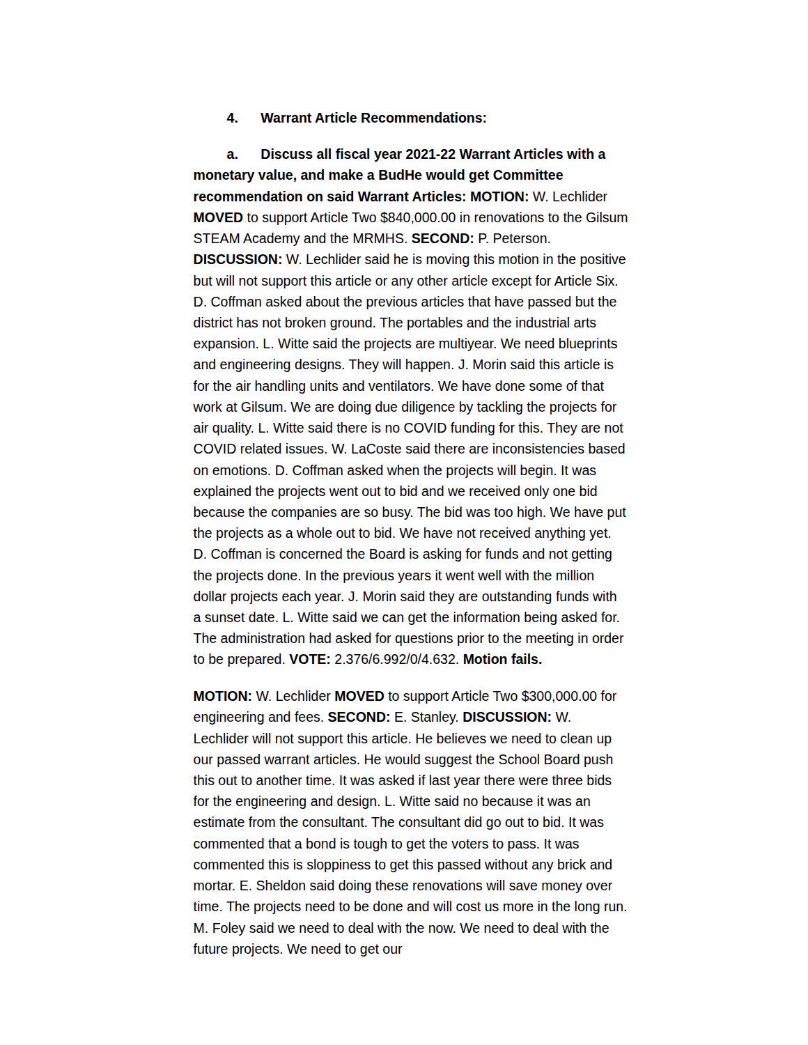4. Warrant Article Recommendations:
a. Discuss all fiscal year 2021-22 Warrant Articles with a monetary value, and make a BudHe would get Committee recommendation on said Warrant Articles: MOTION: W. Lechlider MOVED to support Article Two $840,000.00 in renovations to the Gilsum STEAM Academy and the MRMHS. SECOND: P. Peterson. DISCUSSION: W. Lechlider said he is moving this motion in the positive but will not support this article or any other article except for Article Six. D. Coffman asked about the previous articles that have passed but the district has not broken ground. The portables and the industrial arts expansion. L. Witte said the projects are multiyear. We need blueprints and engineering designs. They will happen. J. Morin said this article is for the air handling units and ventilators. We have done some of that work at Gilsum. We are doing due diligence by tackling the projects for air quality. L. Witte said there is no COVID funding for this. They are not COVID related issues. W. LaCoste said there are inconsistencies based on emotions. D. Coffman asked when the projects will begin. It was explained the projects went out to bid and we received only one bid because the companies are so busy. The bid was too high. We have put the projects as a whole out to bid. We have not received anything yet. D. Coffman is concerned the Board is asking for funds and not getting the projects done. In the previous years it went well with the million dollar projects each year. J. Morin said they are outstanding funds with a sunset date. L. Witte said we can get the information being asked for. The administration had asked for questions prior to the meeting in order to be prepared. VOTE: 2.376/6.992/0/4.632. Motion fails.
MOTION: W. Lechlider MOVED to support Article Two $300,000.00 for engineering and fees. SECOND: E. Stanley. DISCUSSION: W. Lechlider will not support this article. He believes we need to clean up our passed warrant articles. He would suggest the School Board push this out to another time. It was asked if last year there were three bids for the engineering and design. L. Witte said no because it was an estimate from the consultant. The consultant did go out to bid. It was commented that a bond is tough to get the voters to pass. It was commented this is sloppiness to get this passed without any brick and mortar. E. Sheldon said doing these renovations will save money over time. The projects need to be done and will cost us more in the long run. M. Foley said we need to deal with the now. We need to deal with the future projects. We need to get our